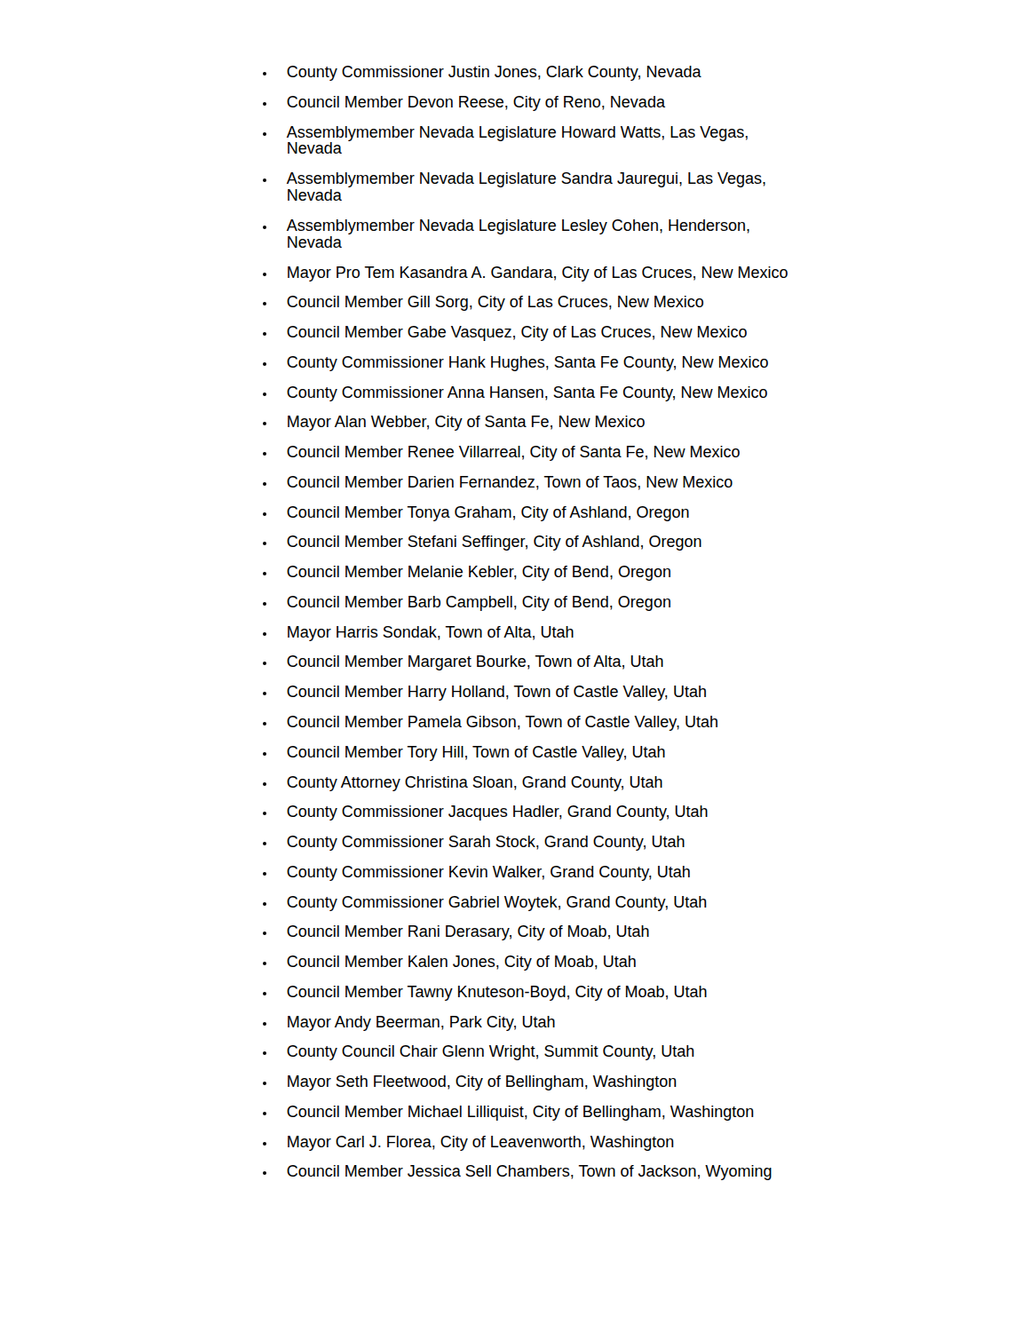County Commissioner Justin Jones, Clark County, Nevada
Council Member Devon Reese, City of Reno, Nevada
Assemblymember Nevada Legislature Howard Watts, Las Vegas, Nevada
Assemblymember Nevada Legislature Sandra Jauregui, Las Vegas, Nevada
Assemblymember Nevada Legislature Lesley Cohen, Henderson, Nevada
Mayor Pro Tem Kasandra A. Gandara, City of Las Cruces, New Mexico
Council Member Gill Sorg, City of Las Cruces, New Mexico
Council Member Gabe Vasquez, City of Las Cruces, New Mexico
County Commissioner Hank Hughes, Santa Fe County, New Mexico
County Commissioner Anna Hansen, Santa Fe County, New Mexico
Mayor Alan Webber, City of Santa Fe, New Mexico
Council Member Renee Villarreal, City of Santa Fe, New Mexico
Council Member Darien Fernandez, Town of Taos, New Mexico
Council Member Tonya Graham, City of Ashland, Oregon
Council Member Stefani Seffinger, City of Ashland, Oregon
Council Member Melanie Kebler, City of Bend, Oregon
Council Member Barb Campbell, City of Bend, Oregon
Mayor Harris Sondak, Town of Alta, Utah
Council Member Margaret Bourke, Town of Alta, Utah
Council Member Harry Holland, Town of Castle Valley, Utah
Council Member Pamela Gibson, Town of Castle Valley, Utah
Council Member Tory Hill, Town of Castle Valley, Utah
County Attorney Christina Sloan, Grand County, Utah
County Commissioner Jacques Hadler, Grand County, Utah
County Commissioner Sarah Stock, Grand County, Utah
County Commissioner Kevin Walker, Grand County, Utah
County Commissioner Gabriel Woytek, Grand County, Utah
Council Member Rani Derasary, City of Moab, Utah
Council Member Kalen Jones, City of Moab, Utah
Council Member Tawny Knuteson-Boyd, City of Moab, Utah
Mayor Andy Beerman, Park City, Utah
County Council Chair Glenn Wright, Summit County, Utah
Mayor Seth Fleetwood, City of Bellingham, Washington
Council Member Michael Lilliquist, City of Bellingham, Washington
Mayor Carl J. Florea, City of Leavenworth, Washington
Council Member Jessica Sell Chambers, Town of Jackson, Wyoming